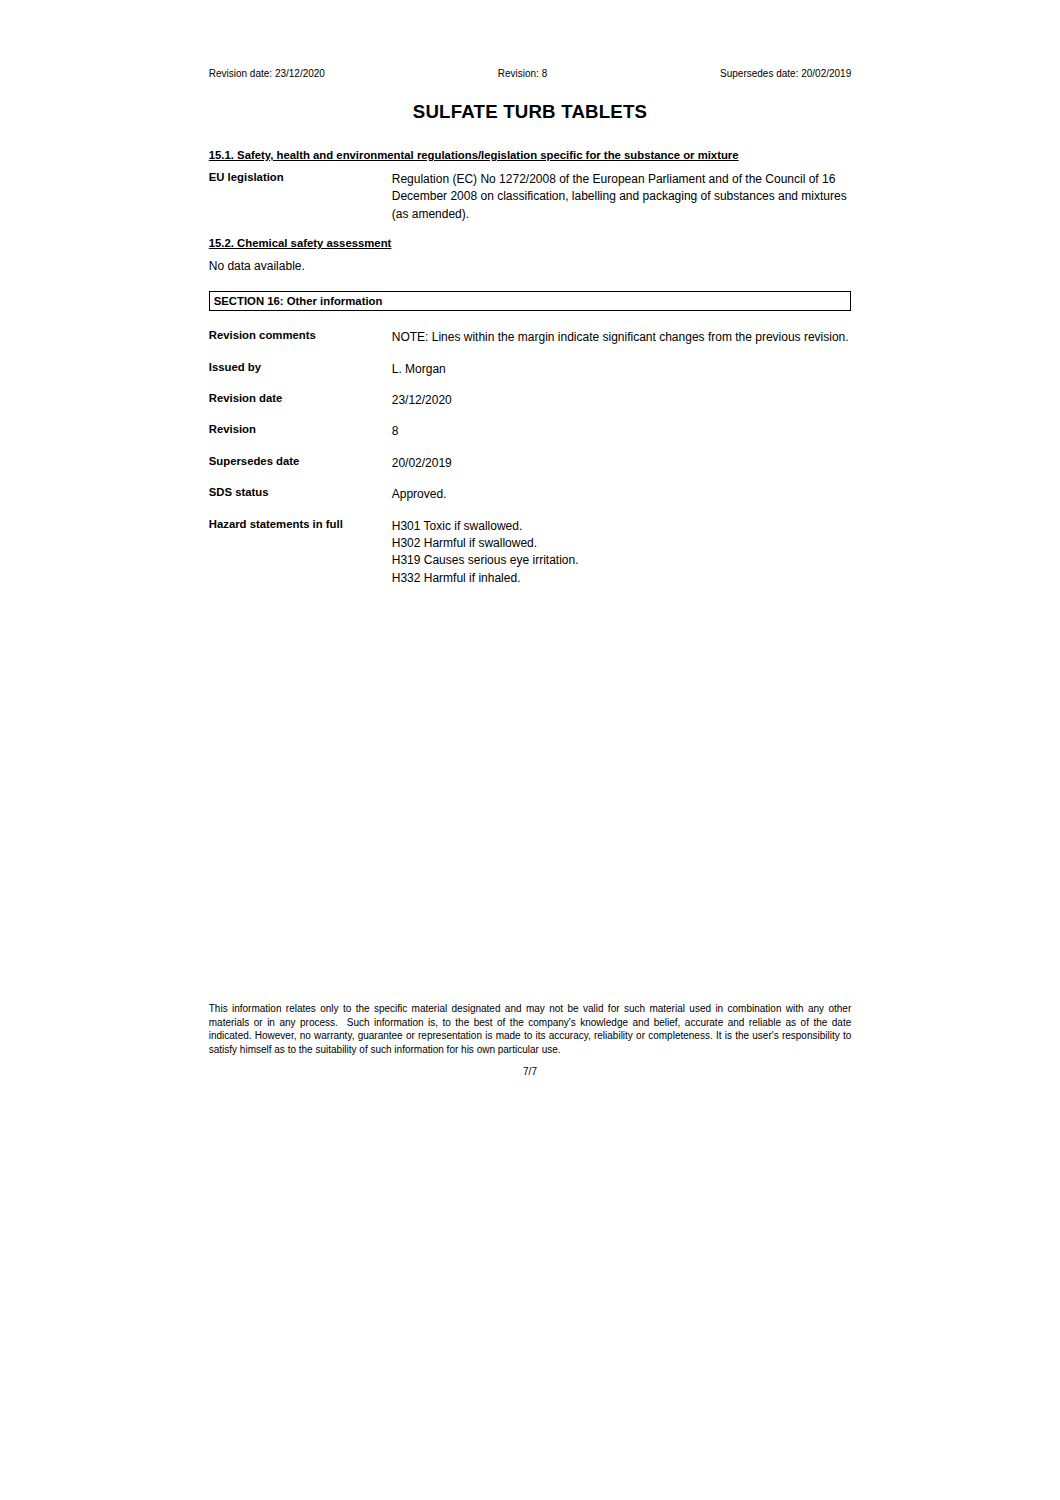Revision date: 23/12/2020 Revision: 8 Supersedes date: 20/02/2019
SULFATE TURB TABLETS
15.1. Safety, health and environmental regulations/legislation specific for the substance or mixture
EU legislation
Regulation (EC) No 1272/2008 of the European Parliament and of the Council of 16 December 2008 on classification, labelling and packaging of substances and mixtures (as amended).
15.2. Chemical safety assessment
No data available.
SECTION 16: Other information
Revision comments
NOTE: Lines within the margin indicate significant changes from the previous revision.
Issued by
L. Morgan
Revision date
23/12/2020
Revision
8
Supersedes date
20/02/2019
SDS status
Approved.
Hazard statements in full
H301 Toxic if swallowed.
H302 Harmful if swallowed.
H319 Causes serious eye irritation.
H332 Harmful if inhaled.
This information relates only to the specific material designated and may not be valid for such material used in combination with any other materials or in any process. Such information is, to the best of the company's knowledge and belief, accurate and reliable as of the date indicated. However, no warranty, guarantee or representation is made to its accuracy, reliability or completeness. It is the user's responsibility to satisfy himself as to the suitability of such information for his own particular use.
7/7